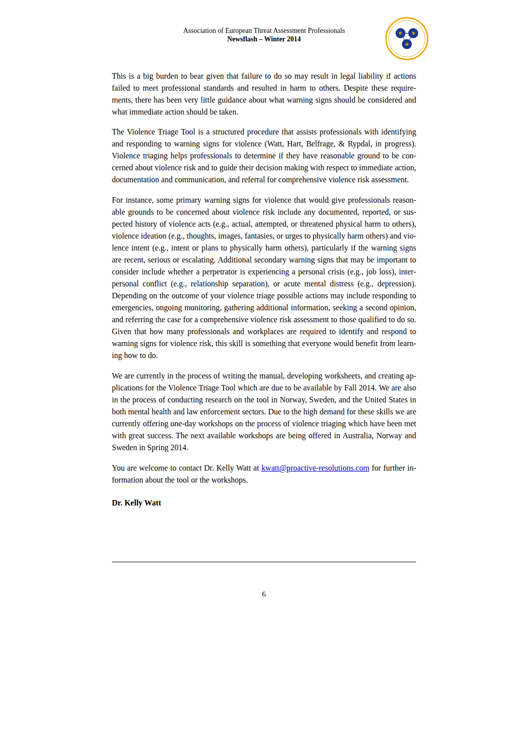Association of European Threat Assessment Professionals Newsflash – Winter 2014
This is a big burden to bear given that failure to do so may result in legal liability if actions failed to meet professional standards and resulted in harm to others. Despite these requirements, there has been very little guidance about what warning signs should be considered and what immediate action should be taken.
The Violence Triage Tool is a structured procedure that assists professionals with identifying and responding to warning signs for violence (Watt, Hart, Belfrage, & Rypdal, in progress). Violence triaging helps professionals to determine if they have reasonable ground to be concerned about violence risk and to guide their decision making with respect to immediate action, documentation and communication, and referral for comprehensive violence risk assessment.
For instance, some primary warning signs for violence that would give professionals reasonable grounds to be concerned about violence risk include any documented, reported, or suspected history of violence acts (e.g., actual, attempted, or threatened physical harm to others), violence ideation (e.g., thoughts, images, fantasies, or urges to physically harm others) and violence intent (e.g., intent or plans to physically harm others), particularly if the warning signs are recent, serious or escalating. Additional secondary warning signs that may be important to consider include whether a perpetrator is experiencing a personal crisis (e.g., job loss), interpersonal conflict (e.g., relationship separation), or acute mental distress (e.g., depression). Depending on the outcome of your violence triage possible actions may include responding to emergencies, ongoing monitoring, gathering additional information, seeking a second opinion, and referring the case for a comprehensive violence risk assessment to those qualified to do so. Given that how many professionals and workplaces are required to identify and respond to warning signs for violence risk, this skill is something that everyone would benefit from learning how to do.
We are currently in the process of writing the manual, developing worksheets, and creating applications for the Violence Triage Tool which are due to be available by Fall 2014. We are also in the process of conducting research on the tool in Norway, Sweden, and the United States in both mental health and law enforcement sectors. Due to the high demand for these skills we are currently offering one-day workshops on the process of violence triaging which have been met with great success. The next available workshops are being offered in Australia, Norway and Sweden in Spring 2014.
You are welcome to contact Dr. Kelly Watt at kwatt@proactive-resolutions.com for further information about the tool or the workshops.
Dr. Kelly Watt
6